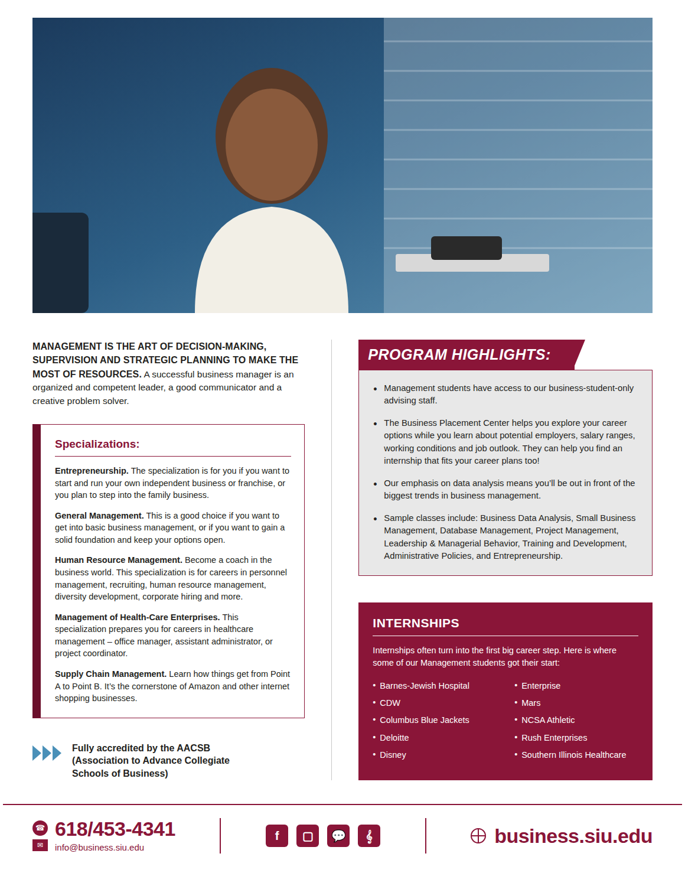Management is the art of decision-making, supervision and strategic planning to make the most of resources. A successful business manager is an organized and competent leader, a good communicator and a creative problem solver.
Specializations:
Entrepreneurship. The specialization is for you if you want to start and run your own independent business or franchise, or you plan to step into the family business.
General Management. This is a good choice if you want to get into basic business management, or if you want to gain a solid foundation and keep your options open.
Human Resource Management. Become a coach in the business world. This specialization is for careers in personnel management, recruiting, human resource management, diversity development, corporate hiring and more.
Management of Health-Care Enterprises. This specialization prepares you for careers in healthcare management – office manager, assistant administrator, or project coordinator.
Supply Chain Management. Learn how things get from Point A to Point B. It’s the cornerstone of Amazon and other internet shopping businesses.
Fully accredited by the AACSB
(Association to Advance Collegiate
Schools of Business)
PROGRAM HIGHLIGHTS:
Management students have access to our business-student-only advising staff.
The Business Placement Center helps you explore your career options while you learn about potential employers, salary ranges, working conditions and job outlook. They can help you find an internship that fits your career plans too!
Our emphasis on data analysis means you’ll be out in front of the biggest trends in business management.
Sample classes include: Business Data Analysis, Small Business Management, Database Management, Project Management, Leadership & Managerial Behavior, Training and Development, Administrative Policies, and Entrepreneurship.
INTERNSHIPS
Internships often turn into the first big career step. Here is where some of our Management students got their start:
Barnes-Jewish Hospital
CDW
Columbus Blue Jackets
Deloitte
Disney
Enterprise
Mars
NCSA Athletic
Rush Enterprises
Southern Illinois Healthcare
☎
✉
618/453-4341
info@business.siu.edu
f
▢
💬
𝄞
business.siu.edu